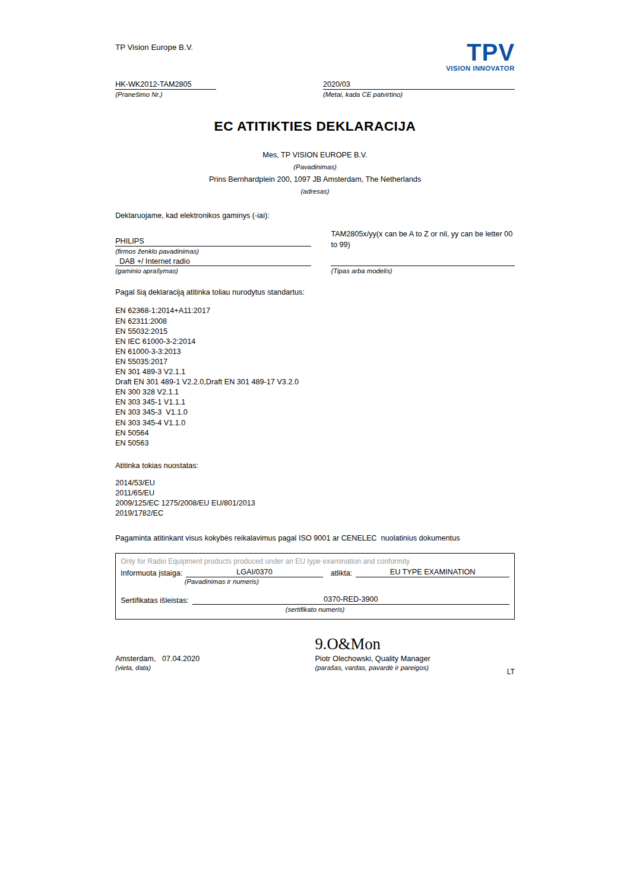TP Vision Europe B.V.
TPV
VISION INNOVATOR
HK-WK2012-TAM2805
(Pranešimo Nr.)
2020/03
(Metai, kada CE patvirtino)
EC ATITIKTIES DEKLARACIJA
Mes, TP VISION EUROPE B.V.
(Pavadinimas)
Prins Bernhardplein 200, 1097 JB Amsterdam, The Netherlands
(adresas)
Deklaruojame, kad elektronikos gaminys (-iai):
PHILIPS
(firmos ženklo pavadinimas)
DAB +/ Internet radio
(gaminio aprašymas)
TAM2805x/yy(x can be A to Z or nil, yy can be letter 00 to 99)
(Tipas arba modelis)
Pagal šią deklaraciją atitinka toliau nurodytus standartus:
EN 62368-1:2014+A11:2017
EN 62311:2008
EN 55032:2015
EN IEC 61000-3-2:2014
EN 61000-3-3:2013
EN 55035:2017
EN 301 489-3 V2.1.1
Draft EN 301 489-1 V2.2.0,Draft EN 301 489-17 V3.2.0
EN 300 328 V2.1.1
EN 303 345-1 V1.1.1
EN 303 345-3 V1.1.0
EN 303 345-4 V1.1.0
EN 50564
EN 50563
Atitinka tokias nuostatas:
2014/53/EU
2011/65/EU
2009/125/EC 1275/2008/EU EU/801/2013
2019/1782/EC
Pagaminta atitinkant visus kokybės reikalavimus pagal ISO 9001 ar CENELEC nuolatinius dokumentus
Only for Radio Equipment products produced under an EU type examination and conformity
Informuota įstaiga: LGAI/0370
atlikta: EU TYPE EXAMINATION
(Pavadinimas ir numeris)
Sertifikatas išleistas: 0370-RED-3900
(sertifikato numeris)
Amsterdam, 07.04.2020
(vieta, data)
9.O&Mon
Piotr Olechowski, Quality Manager
(parašas, vardas, pavardė ir pareigos)
LT